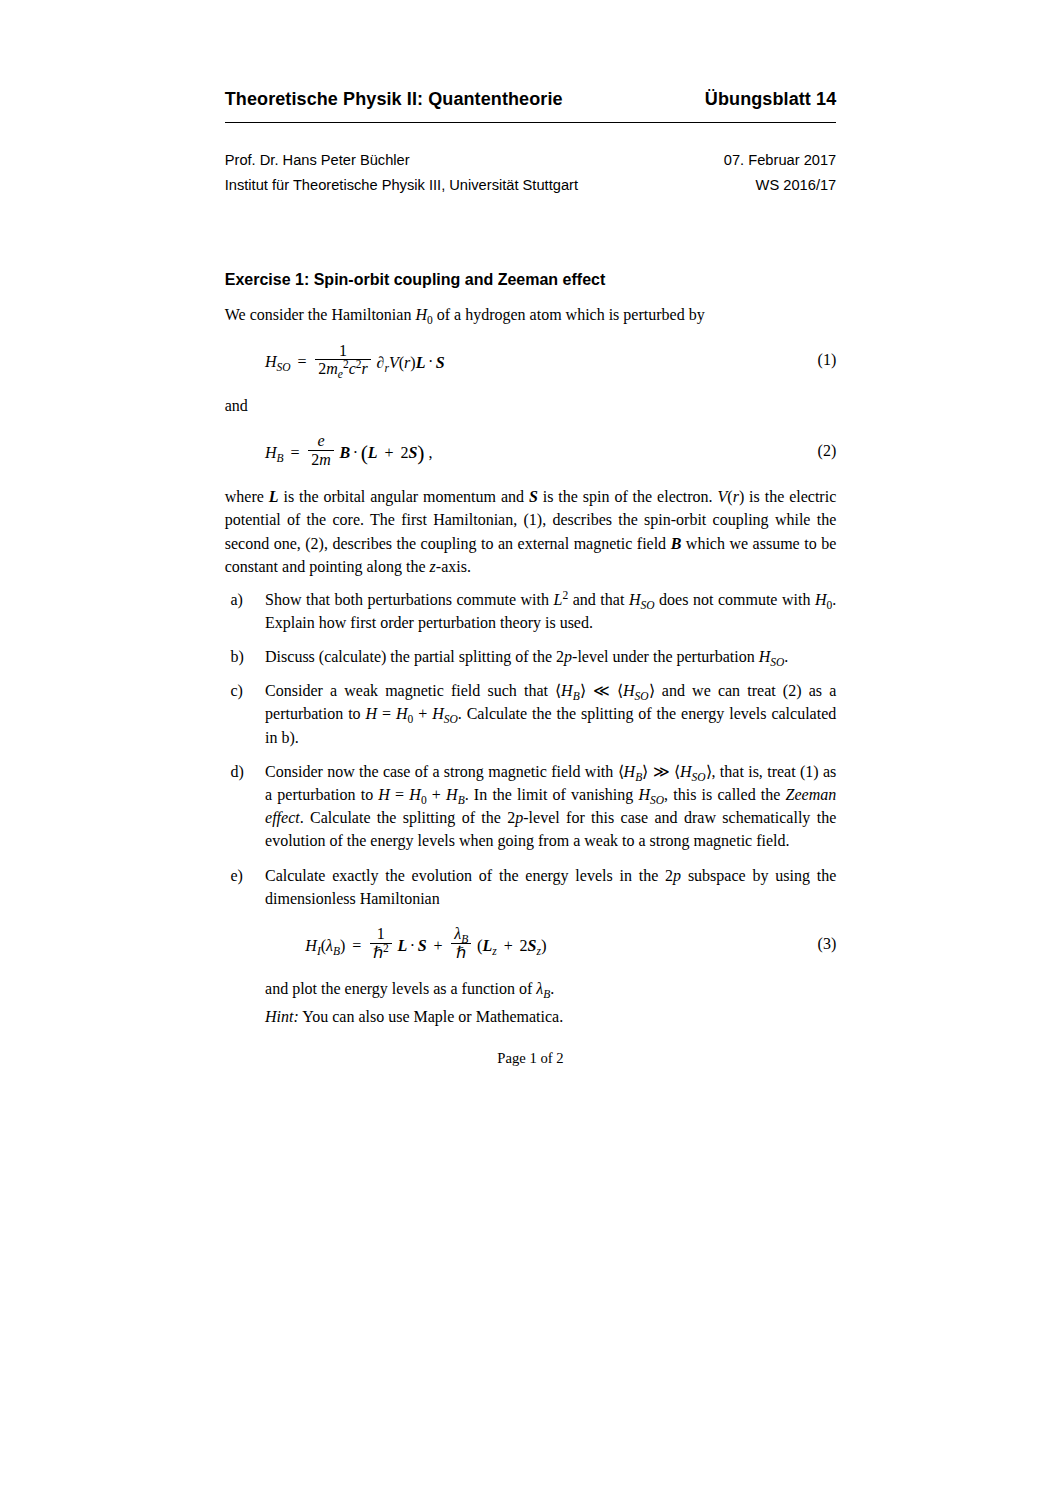Theoretische Physik II: Quantentheorie Übungsblatt 14
Prof. Dr. Hans Peter Büchler
07. Februar 2017
Institut für Theoretische Physik III, Universität Stuttgart
WS 2016/17
Exercise 1: Spin-orbit coupling and Zeeman effect
We consider the Hamiltonian H0 of a hydrogen atom which is perturbed by
HSO = 12me2c2r ∂rV(r)L·S
(1)
and
HB = e 2m B·(L + 2S) ,
(2)
where L is the orbital angular momentum and S is the spin of the electron. V(r) is the electric potential of the core. The first Hamiltonian, (1), describes the spin-orbit coupling while the second one, (2), describes the coupling to an external magnetic field B which we assume to be constant and pointing along the z-axis.
Show that both perturbations commute with L2 and that HSO does not commute with H0. Explain how first order perturbation theory is used.
Discuss (calculate) the partial splitting of the 2p-level under the perturbation HSO.
Consider a weak magnetic field such that ⟨HB⟩ ≪ ⟨HSO⟩ and we can treat (2) as a perturbation to H = H0 + HSO. Calculate the the splitting of the energy levels calculated in b).
Consider now the case of a strong magnetic field with ⟨HB⟩ ≫ ⟨HSO⟩, that is, treat (1) as a perturbation to H = H0 + HB. In the limit of vanishing HSO, this is called the Zeeman effect. Calculate the splitting of the 2p-level for this case and draw schematically the evolution of the energy levels when going from a weak to a strong magnetic field.
Calculate exactly the evolution of the energy levels in the 2p subspace by using the dimensionless Hamiltonian
HI(λB) = 1 ℏ2 L·S + λB ℏ (Lz + 2Sz)
(3)
and plot the energy levels as a function of λB.
Hint: You can also use Maple or Mathematica.
Page 1 of 2